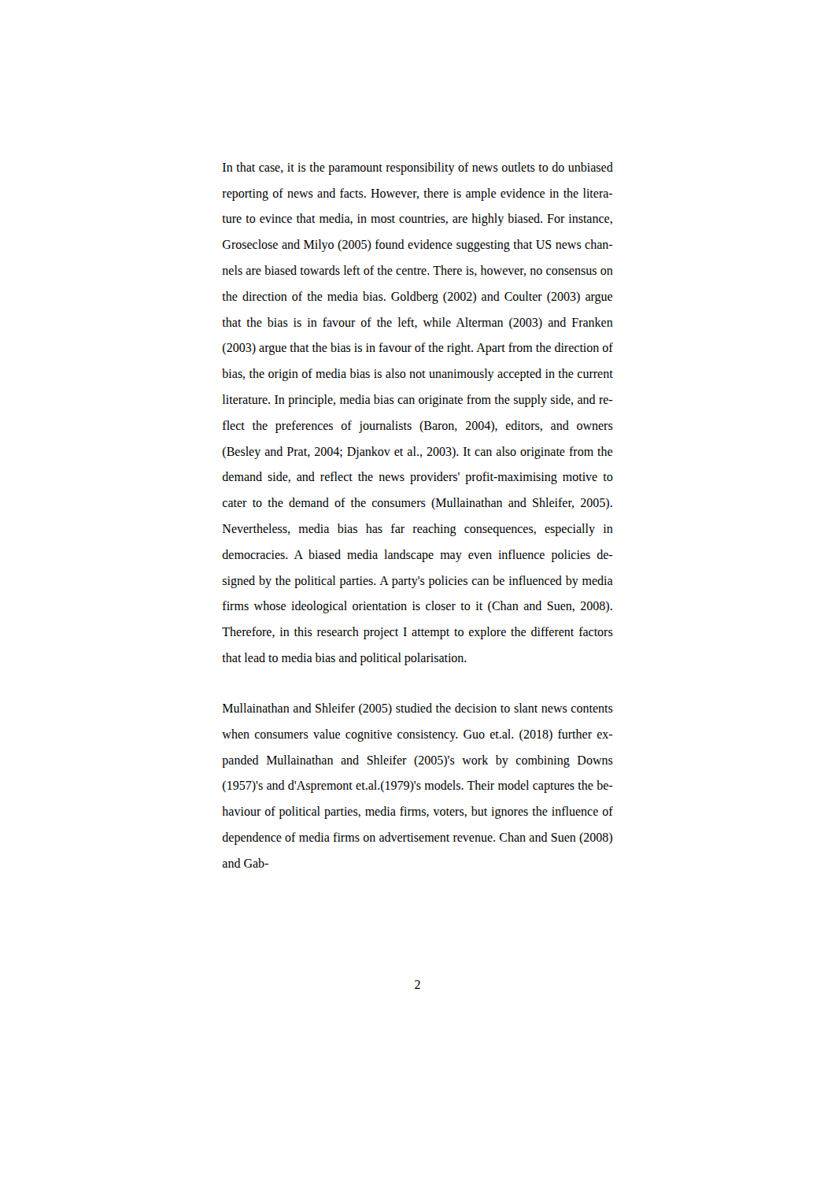In that case, it is the paramount responsibility of news outlets to do unbiased reporting of news and facts. However, there is ample evidence in the literature to evince that media, in most countries, are highly biased. For instance, Groseclose and Milyo (2005) found evidence suggesting that US news channels are biased towards left of the centre. There is, however, no consensus on the direction of the media bias. Goldberg (2002) and Coulter (2003) argue that the bias is in favour of the left, while Alterman (2003) and Franken (2003) argue that the bias is in favour of the right. Apart from the direction of bias, the origin of media bias is also not unanimously accepted in the current literature. In principle, media bias can originate from the supply side, and reflect the preferences of journalists (Baron, 2004), editors, and owners (Besley and Prat, 2004; Djankov et al., 2003). It can also originate from the demand side, and reflect the news providers' profit-maximising motive to cater to the demand of the consumers (Mullainathan and Shleifer, 2005). Nevertheless, media bias has far reaching consequences, especially in democracies. A biased media landscape may even influence policies designed by the political parties. A party's policies can be influenced by media firms whose ideological orientation is closer to it (Chan and Suen, 2008). Therefore, in this research project I attempt to explore the different factors that lead to media bias and political polarisation.
Mullainathan and Shleifer (2005) studied the decision to slant news contents when consumers value cognitive consistency. Guo et.al. (2018) further expanded Mullainathan and Shleifer (2005)'s work by combining Downs (1957)'s and d'Aspremont et.al.(1979)'s models. Their model captures the behaviour of political parties, media firms, voters, but ignores the influence of dependence of media firms on advertisement revenue. Chan and Suen (2008) and Gab-
2